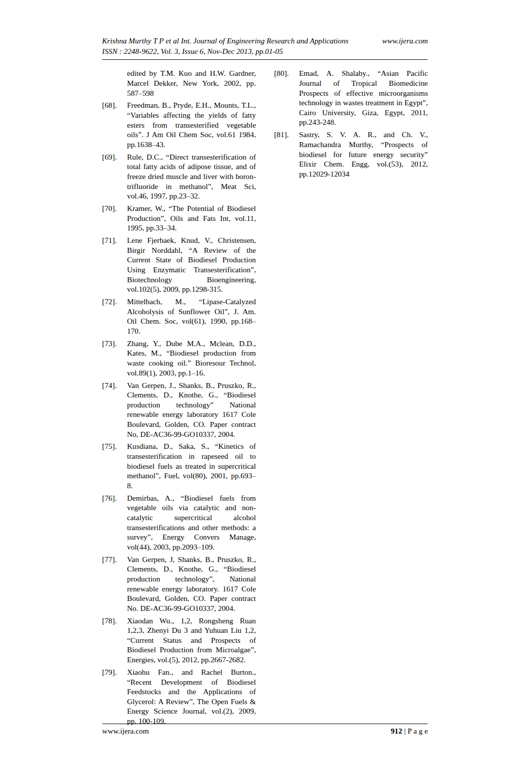www.ijera.com Krishna Murthy T P et al Int. Journal of Engineering Research and Applications
ISSN : 2248-9622, Vol. 3, Issue 6, Nov-Dec 2013, pp.01-05
edited by T.M. Kuo and H.W. Gardner, Marcel Dekker, New York, 2002, pp. 587–598
[68]. Freedman, B., Pryde, E.H., Mounts, T.L., “Variables affecting the yields of fatty esters from transesterified vegetable oils”. J Am Oil Chem Soc, vol.61 1984, pp.1638–43.
[69]. Rule, D.C., “Direct transesterification of total fatty acids of adipose tissue, and of freeze dried muscle and liver with boron-trifluoride in methanol”, Meat Sci, vol.46, 1997, pp.23–32.
[70]. Kramer, W., “The Potential of Biodiesel Production”, Oils and Fats Int, vol.11, 1995, pp.33–34.
[71]. Lene Fjerbaek, Knud, V., Christensen, Birgir Norddahl, “A Review of the Current State of Biodiesel Production Using Enzymatic Transesterification”, Biotechnology Bioengineering, vol.102(5), 2009, pp.1298-315.
[72]. Mittelbach, M., “Lipase-Catalyzed Alcoholysis of Sunflower Oil”, J. Am. Oil Chem. Soc, vol(61), 1990, pp.168–170.
[73]. Zhang, Y., Dube M.A., Mclean, D.D., Kates, M., “Biodiesel production from waste cooking oil.” Bioresour Technol, vol.89(1), 2003, pp.1–16.
[74]. Van Gerpen, J., Shanks, B., Pruszko, R., Clements, D., Knothe, G., “Biodiesel production technology” National renewable energy laboratory 1617 Cole Boulevard, Golden, CO. Paper contract No, DE-AC36-99-GO10337, 2004.
[75]. Kusdiana, D., Saka, S., “Kinetics of transesterification in rapeseed oil to biodiesel fuels as treated in supercritical methanol”, Fuel, vol(80), 2001, pp.693–8.
[76]. Demirbas, A., “Biodiesel fuels from vegetable oils via catalytic and non-catalytic supercritical alcohol transesterifications and other methods: a survey”, Energy Convers Manage, vol(44), 2003, pp.2093–109.
[77]. Van Gerpen, J, Shanks, B., Pruszko, R., Clements, D., Knothe, G., “Biodiesel production technology”, National renewable energy laboratory. 1617 Cole Boulevard, Golden, CO. Paper contract No. DE-AC36-99-GO10337, 2004.
[78]. Xiaodan Wu., 1,2, Rongsheng Ruan 1,2,3, Zhenyi Du 3 and Yuhuan Liu 1,2, “Current Status and Prospects of Biodiesel Production from Microalgae”, Energies, vol.(5), 2012, pp.2667-2682.
[79]. Xiaohu Fan., and Rachel Burton., “Recent Development of Biodiesel Feedstocks and the Applications of Glycerol: A Review”, The Open Fuels & Energy Science Journal, vol.(2), 2009, pp. 100-109.
[80]. Emad, A. Shalaby., “Asian Pacific Journal of Tropical Biomedicine Prospects of effective microorganisms technology in wastes treatment in Egypt”, Cairo University, Giza, Egypt, 2011, pp.243-248.
[81]. Sastry, S. V. A. R., and Ch. V., Ramachandra Murthy, “Prospects of biodiesel for future energy security” Elixir Chem. Engg, vol.(53), 2012, pp.12029-12034
www.ijera.com 912 | P a g e